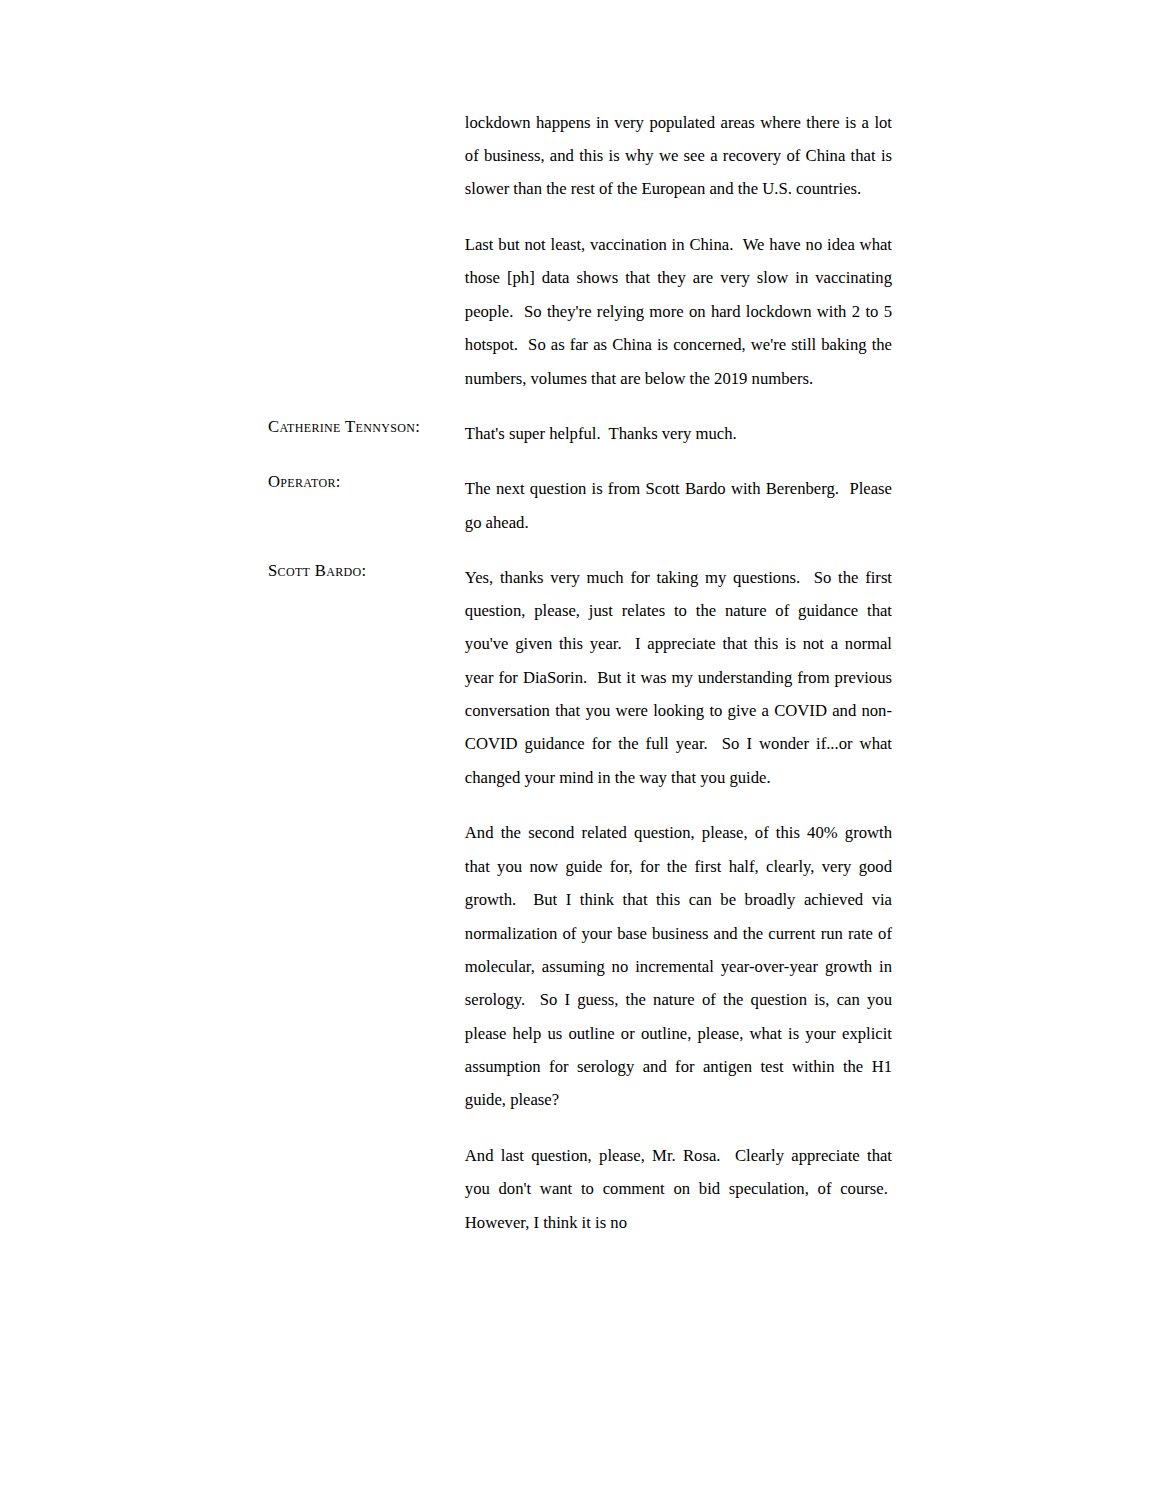lockdown happens in very populated areas where there is a lot of business, and this is why we see a recovery of China that is slower than the rest of the European and the U.S. countries.
Last but not least, vaccination in China. We have no idea what those [ph] data shows that they are very slow in vaccinating people. So they're relying more on hard lockdown with 2 to 5 hotspot. So as far as China is concerned, we're still baking the numbers, volumes that are below the 2019 numbers.
Catherine Tennyson:
That's super helpful. Thanks very much.
Operator:
The next question is from Scott Bardo with Berenberg. Please go ahead.
Scott Bardo:
Yes, thanks very much for taking my questions. So the first question, please, just relates to the nature of guidance that you've given this year. I appreciate that this is not a normal year for DiaSorin. But it was my understanding from previous conversation that you were looking to give a COVID and non-COVID guidance for the full year. So I wonder if...or what changed your mind in the way that you guide.
And the second related question, please, of this 40% growth that you now guide for, for the first half, clearly, very good growth. But I think that this can be broadly achieved via normalization of your base business and the current run rate of molecular, assuming no incremental year-over-year growth in serology. So I guess, the nature of the question is, can you please help us outline or outline, please, what is your explicit assumption for serology and for antigen test within the H1 guide, please?
And last question, please, Mr. Rosa. Clearly appreciate that you don't want to comment on bid speculation, of course. However, I think it is no